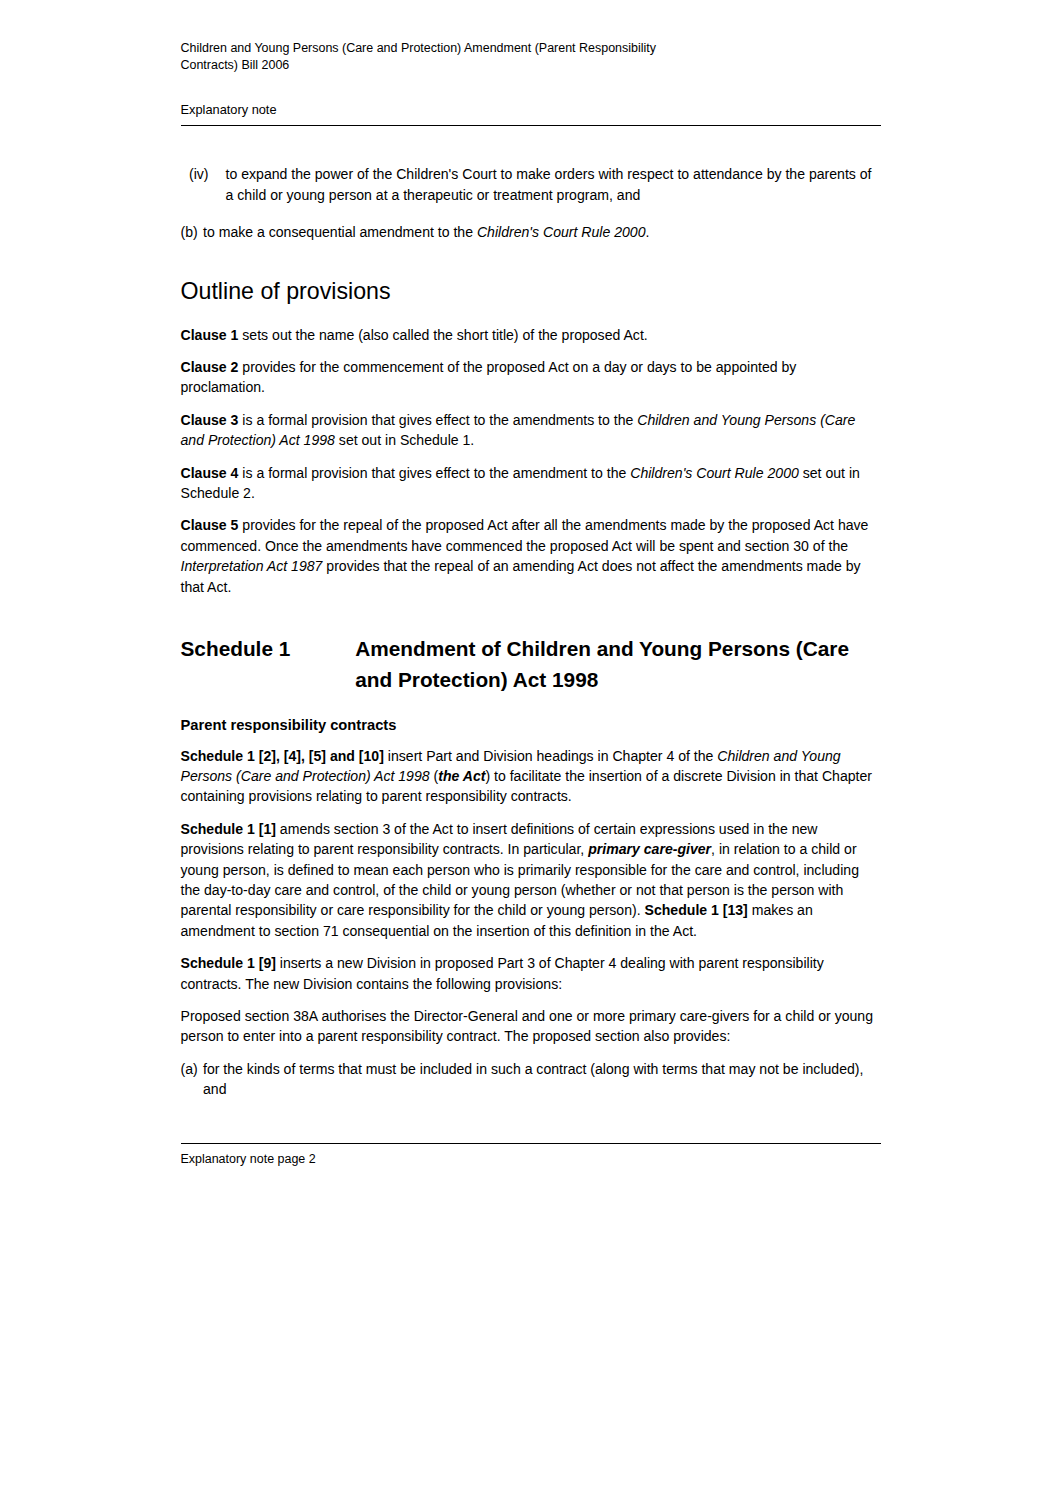Children and Young Persons (Care and Protection) Amendment (Parent Responsibility
Contracts) Bill 2006
Explanatory note
(iv) to expand the power of the Children's Court to make orders with respect to attendance by the parents of a child or young person at a therapeutic or treatment program, and
(b) to make a consequential amendment to the Children's Court Rule 2000.
Outline of provisions
Clause 1 sets out the name (also called the short title) of the proposed Act.
Clause 2 provides for the commencement of the proposed Act on a day or days to be appointed by proclamation.
Clause 3 is a formal provision that gives effect to the amendments to the Children and Young Persons (Care and Protection) Act 1998 set out in Schedule 1.
Clause 4 is a formal provision that gives effect to the amendment to the Children's Court Rule 2000 set out in Schedule 2.
Clause 5 provides for the repeal of the proposed Act after all the amendments made by the proposed Act have commenced. Once the amendments have commenced the proposed Act will be spent and section 30 of the Interpretation Act 1987 provides that the repeal of an amending Act does not affect the amendments made by that Act.
Schedule 1 Amendment of Children and Young Persons (Care and Protection) Act 1998
Parent responsibility contracts
Schedule 1 [2], [4], [5] and [10] insert Part and Division headings in Chapter 4 of the Children and Young Persons (Care and Protection) Act 1998 (the Act) to facilitate the insertion of a discrete Division in that Chapter containing provisions relating to parent responsibility contracts.
Schedule 1 [1] amends section 3 of the Act to insert definitions of certain expressions used in the new provisions relating to parent responsibility contracts. In particular, primary care-giver, in relation to a child or young person, is defined to mean each person who is primarily responsible for the care and control, including the day-to-day care and control, of the child or young person (whether or not that person is the person with parental responsibility or care responsibility for the child or young person). Schedule 1 [13] makes an amendment to section 71 consequential on the insertion of this definition in the Act.
Schedule 1 [9] inserts a new Division in proposed Part 3 of Chapter 4 dealing with parent responsibility contracts. The new Division contains the following provisions:
Proposed section 38A authorises the Director-General and one or more primary care-givers for a child or young person to enter into a parent responsibility contract. The proposed section also provides:
(a) for the kinds of terms that must be included in such a contract (along with terms that may not be included), and
Explanatory note page 2